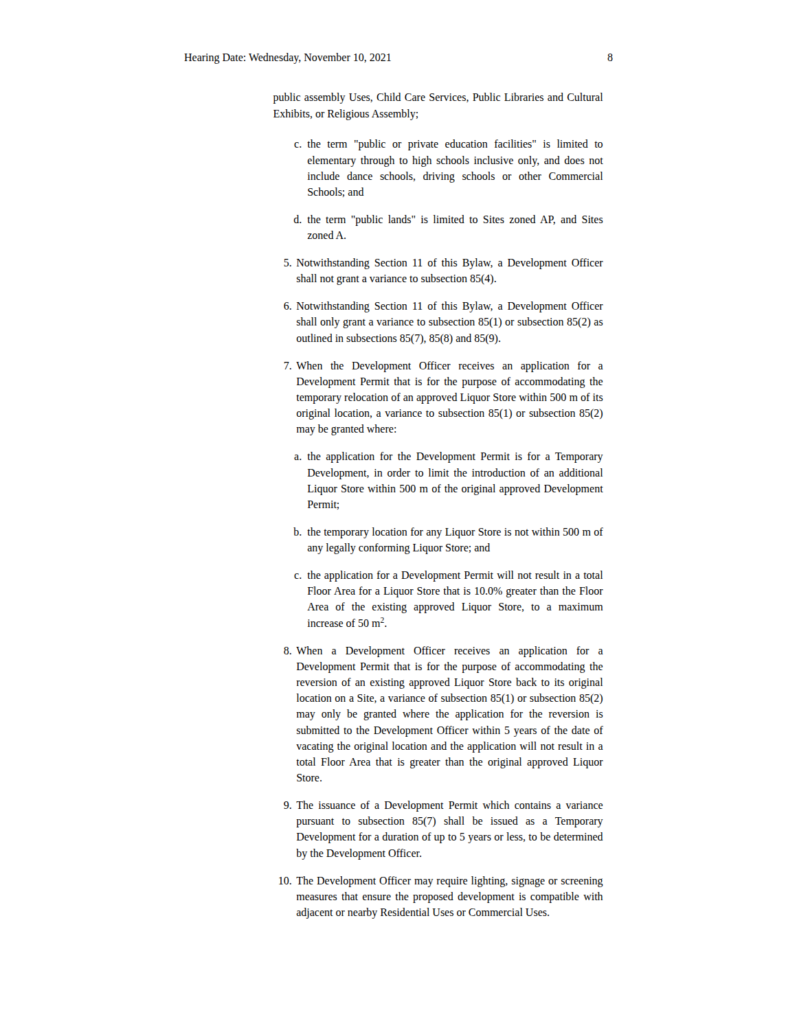Hearing Date: Wednesday, November 10, 2021
8
public assembly Uses, Child Care Services, Public Libraries and Cultural Exhibits, or Religious Assembly;
c. the term "public or private education facilities" is limited to elementary through to high schools inclusive only, and does not include dance schools, driving schools or other Commercial Schools; and
d. the term "public lands" is limited to Sites zoned AP, and Sites zoned A.
5. Notwithstanding Section 11 of this Bylaw, a Development Officer shall not grant a variance to subsection 85(4).
6. Notwithstanding Section 11 of this Bylaw, a Development Officer shall only grant a variance to subsection 85(1) or subsection 85(2) as outlined in subsections 85(7), 85(8) and 85(9).
7. When the Development Officer receives an application for a Development Permit that is for the purpose of accommodating the temporary relocation of an approved Liquor Store within 500 m of its original location, a variance to subsection 85(1) or subsection 85(2) may be granted where:
a. the application for the Development Permit is for a Temporary Development, in order to limit the introduction of an additional Liquor Store within 500 m of the original approved Development Permit;
b. the temporary location for any Liquor Store is not within 500 m of any legally conforming Liquor Store; and
c. the application for a Development Permit will not result in a total Floor Area for a Liquor Store that is 10.0% greater than the Floor Area of the existing approved Liquor Store, to a maximum increase of 50 m2.
8. When a Development Officer receives an application for a Development Permit that is for the purpose of accommodating the reversion of an existing approved Liquor Store back to its original location on a Site, a variance of subsection 85(1) or subsection 85(2) may only be granted where the application for the reversion is submitted to the Development Officer within 5 years of the date of vacating the original location and the application will not result in a total Floor Area that is greater than the original approved Liquor Store.
9. The issuance of a Development Permit which contains a variance pursuant to subsection 85(7) shall be issued as a Temporary Development for a duration of up to 5 years or less, to be determined by the Development Officer.
10. The Development Officer may require lighting, signage or screening measures that ensure the proposed development is compatible with adjacent or nearby Residential Uses or Commercial Uses.